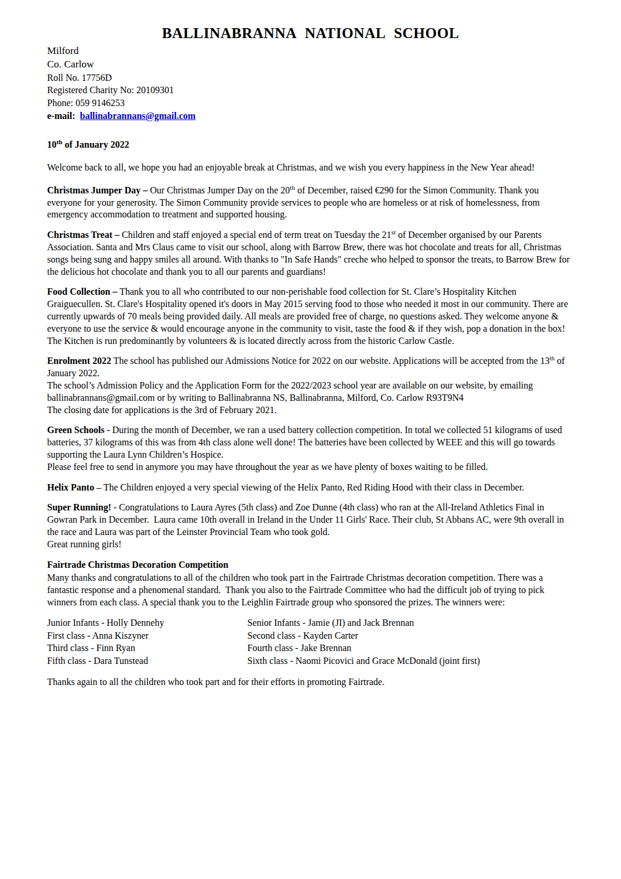BALLINABRANNA NATIONAL SCHOOL
Milford
Co. Carlow
Roll No. 17756D
Registered Charity No: 20109301
Phone: 059 9146253
e-mail: ballinabrannans@gmail.com
10th of January 2022
Welcome back to all, we hope you had an enjoyable break at Christmas, and we wish you every happiness in the New Year ahead!
Christmas Jumper Day – Our Christmas Jumper Day on the 20th of December, raised €290 for the Simon Community. Thank you everyone for your generosity. The Simon Community provide services to people who are homeless or at risk of homelessness, from emergency accommodation to treatment and supported housing.
Christmas Treat – Children and staff enjoyed a special end of term treat on Tuesday the 21st of December organised by our Parents Association. Santa and Mrs Claus came to visit our school, along with Barrow Brew, there was hot chocolate and treats for all, Christmas songs being sung and happy smiles all around. With thanks to "In Safe Hands" creche who helped to sponsor the treats, to Barrow Brew for the delicious hot chocolate and thank you to all our parents and guardians!
Food Collection – Thank you to all who contributed to our non-perishable food collection for St. Clare’s Hospitality Kitchen Graiguecullen. St. Clare's Hospitality opened it's doors in May 2015 serving food to those who needed it most in our community. There are currently upwards of 70 meals being provided daily. All meals are provided free of charge, no questions asked. They welcome anyone & everyone to use the service & would encourage anyone in the community to visit, taste the food & if they wish, pop a donation in the box! The Kitchen is run predominantly by volunteers & is located directly across from the historic Carlow Castle.
Enrolment 2022 The school has published our Admissions Notice for 2022 on our website. Applications will be accepted from the 13th of January 2022.
The school’s Admission Policy and the Application Form for the 2022/2023 school year are available on our website, by emailing ballinabrannans@gmail.com or by writing to Ballinabranna NS, Ballinabranna, Milford, Co. Carlow R93T9N4
The closing date for applications is the 3rd of February 2021.
Green Schools - During the month of December, we ran a used battery collection competition. In total we collected 51 kilograms of used batteries, 37 kilograms of this was from 4th class alone well done! The batteries have been collected by WEEE and this will go towards supporting the Laura Lynn Children’s Hospice.
Please feel free to send in anymore you may have throughout the year as we have plenty of boxes waiting to be filled.
Helix Panto – The Children enjoyed a very special viewing of the Helix Panto, Red Riding Hood with their class in December.
Super Running! - Congratulations to Laura Ayres (5th class) and Zoe Dunne (4th class) who ran at the All-Ireland Athletics Final in Gowran Park in December. Laura came 10th overall in Ireland in the Under 11 Girls' Race. Their club, St Abbans AC, were 9th overall in the race and Laura was part of the Leinster Provincial Team who took gold.
Great running girls!
Fairtrade Christmas Decoration Competition
Many thanks and congratulations to all of the children who took part in the Fairtrade Christmas decoration competition. There was a fantastic response and a phenomenal standard. Thank you also to the Fairtrade Committee who had the difficult job of trying to pick winners from each class. A special thank you to the Leighlin Fairtrade group who sponsored the prizes. The winners were:
| Junior Infants - Holly Dennehy | Senior Infants - Jamie (JI) and Jack Brennan |
| First class - Anna Kiszyner | Second class - Kayden Carter |
| Third class - Finn Ryan | Fourth class - Jake Brennan |
| Fifth class - Dara Tunstead | Sixth class - Naomi Picovici and Grace McDonald (joint first) |
Thanks again to all the children who took part and for their efforts in promoting Fairtrade.